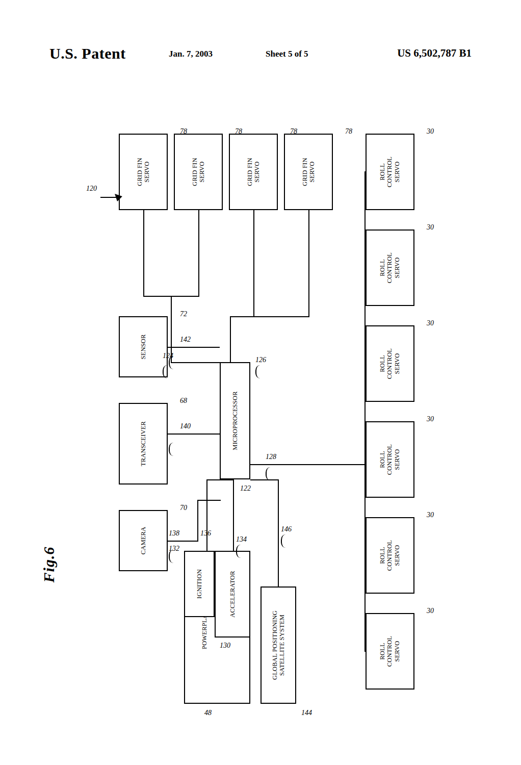U.S. Patent
Jan. 7, 2003
Sheet 5 of 5
US 6,502,787 B1
Fig.6
GRID FIN SERVO
78
GRID FIN SERVO
78
GRID FIN SERVO
78
GRID FIN SERVO
78
120
ROLL CONTROL SERVO
30
ROLL CONTROL SERVO
30
ROLL CONTROL SERVO
30
ROLL CONTROL SERVO
30
ROLL CONTROL SERVO
30
ROLL CONTROL SERVO
30
SENSOR
72
TRANSCEIVER
68
CAMERA
70
MICROPROCESSOR
122
POWERPLANT
48
IGNITION
132
ACCELERATOR
130
GLOBAL POSITIONING SATELLITE SYSTEM
144
124
126
128
142
140
138
136
134
146